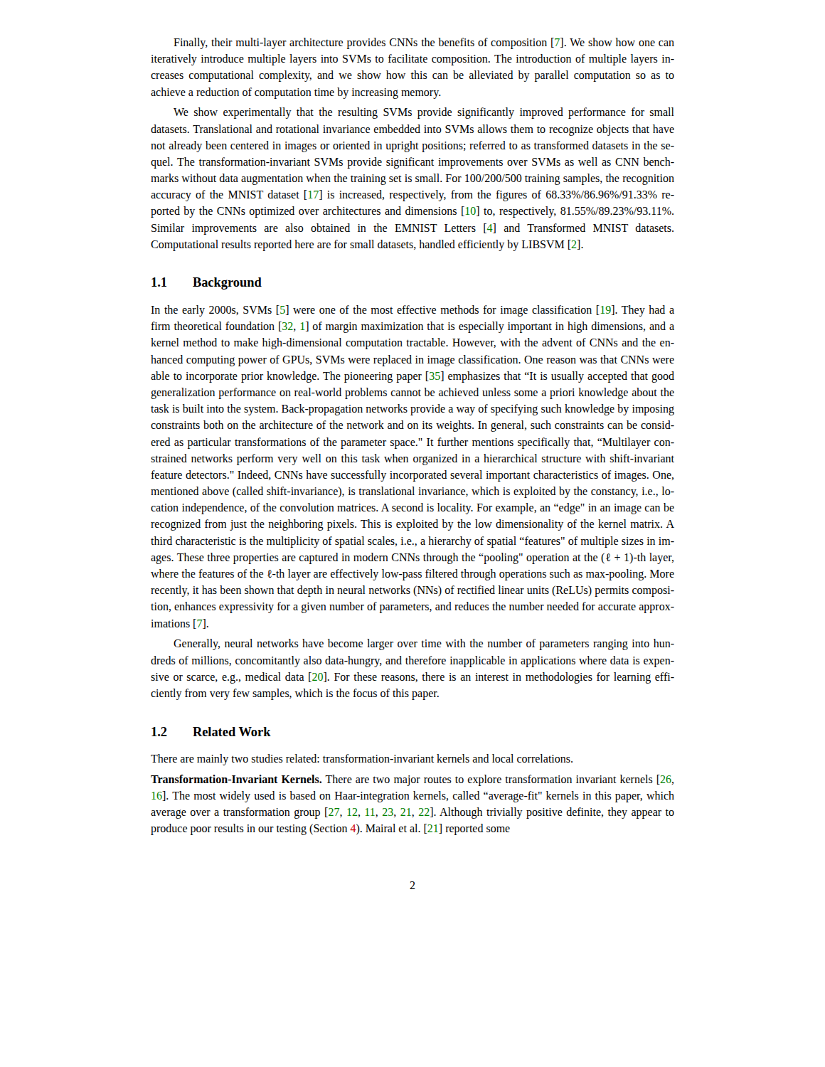Finally, their multi-layer architecture provides CNNs the benefits of composition [7]. We show how one can iteratively introduce multiple layers into SVMs to facilitate composition. The introduction of multiple layers increases computational complexity, and we show how this can be alleviated by parallel computation so as to achieve a reduction of computation time by increasing memory.
We show experimentally that the resulting SVMs provide significantly improved performance for small datasets. Translational and rotational invariance embedded into SVMs allows them to recognize objects that have not already been centered in images or oriented in upright positions; referred to as transformed datasets in the sequel. The transformation-invariant SVMs provide significant improvements over SVMs as well as CNN benchmarks without data augmentation when the training set is small. For 100/200/500 training samples, the recognition accuracy of the MNIST dataset [17] is increased, respectively, from the figures of 68.33%/86.96%/91.33% reported by the CNNs optimized over architectures and dimensions [10] to, respectively, 81.55%/89.23%/93.11%. Similar improvements are also obtained in the EMNIST Letters [4] and Transformed MNIST datasets. Computational results reported here are for small datasets, handled efficiently by LIBSVM [2].
1.1 Background
In the early 2000s, SVMs [5] were one of the most effective methods for image classification [19]. They had a firm theoretical foundation [32, 1] of margin maximization that is especially important in high dimensions, and a kernel method to make high-dimensional computation tractable. However, with the advent of CNNs and the enhanced computing power of GPUs, SVMs were replaced in image classification. One reason was that CNNs were able to incorporate prior knowledge. The pioneering paper [35] emphasizes that “It is usually accepted that good generalization performance on real-world problems cannot be achieved unless some a priori knowledge about the task is built into the system. Back-propagation networks provide a way of specifying such knowledge by imposing constraints both on the architecture of the network and on its weights. In general, such constraints can be considered as particular transformations of the parameter space." It further mentions specifically that, “Multilayer constrained networks perform very well on this task when organized in a hierarchical structure with shift-invariant feature detectors." Indeed, CNNs have successfully incorporated several important characteristics of images. One, mentioned above (called shift-invariance), is translational invariance, which is exploited by the constancy, i.e., location independence, of the convolution matrices. A second is locality. For example, an “edge" in an image can be recognized from just the neighboring pixels. This is exploited by the low dimensionality of the kernel matrix. A third characteristic is the multiplicity of spatial scales, i.e., a hierarchy of spatial “features" of multiple sizes in images. These three properties are captured in modern CNNs through the “pooling" operation at the (ℓ + 1)-th layer, where the features of the ℓ-th layer are effectively low-pass filtered through operations such as max-pooling. More recently, it has been shown that depth in neural networks (NNs) of rectified linear units (ReLUs) permits composition, enhances expressivity for a given number of parameters, and reduces the number needed for accurate approximations [7].
Generally, neural networks have become larger over time with the number of parameters ranging into hundreds of millions, concomitantly also data-hungry, and therefore inapplicable in applications where data is expensive or scarce, e.g., medical data [20]. For these reasons, there is an interest in methodologies for learning efficiently from very few samples, which is the focus of this paper.
1.2 Related Work
There are mainly two studies related: transformation-invariant kernels and local correlations.
Transformation-Invariant Kernels. There are two major routes to explore transformation invariant kernels [26, 16]. The most widely used is based on Haar-integration kernels, called “average-fit" kernels in this paper, which average over a transformation group [27, 12, 11, 23, 21, 22]. Although trivially positive definite, they appear to produce poor results in our testing (Section 4). Mairal et al. [21] reported some
2